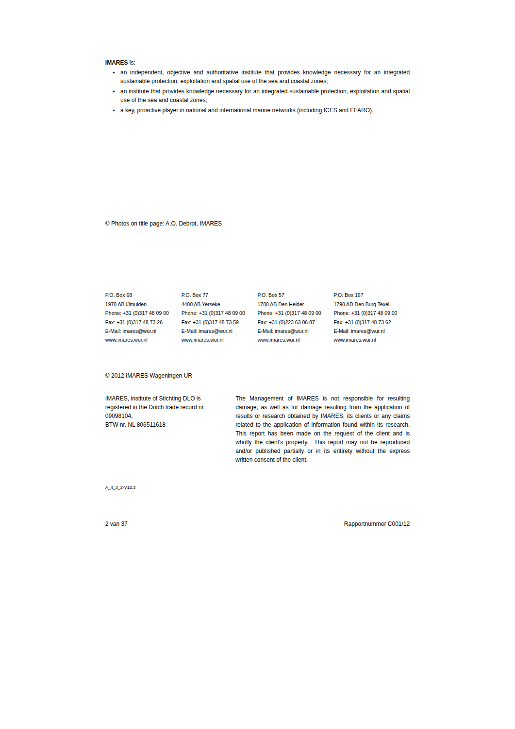IMARES is:
an independent, objective and authoritative institute that provides knowledge necessary for an integrated sustainable protection, exploitation and spatial use of the sea and coastal zones;
an institute that provides knowledge necessary for an integrated sustainable protection, exploitation and spatial use of the sea and coastal zones;
a key, proactive player in national and international marine networks (including ICES and EFARO).
© Photos on title page: A.O. Debrot, IMARES
P.O. Box 68
1970 AB IJmuiden
Phone: +31 (0)317 48 09 00
Fax: +31 (0)317 48 73 26
E-Mail: imares@wur.nl
www.imares.wur.nl
P.O. Box 77
4400 AB Yerseke
Phone: +31 (0)317 48 09 00
Fax: +31 (0)317 48 73 59
E-Mail: imares@wur.nl
www.imares.wur.nl
P.O. Box 57
1780 AB Den Helder
Phone: +31 (0)317 48 09 00
Fax: +31 (0)223 63 06 87
E-Mail: imares@wur.nl
www.imares.wur.nl
P.O. Box 167
1790 AD Den Burg Texel
Phone: +31 (0)317 48 09 00
Fax: +31 (0)317 48 73 62
E-Mail: imares@wur.nl
www.imares.wur.nl
© 2012 IMARES Wageningen UR
IMARES, institute of Stichting DLO is registered in the Dutch trade record nr. 09098104,
BTW nr. NL 806511618
The Management of IMARES is not responsible for resulting damage, as well as for damage resulting from the application of results or research obtained by IMARES, its clients or any claims related to the application of information found within its research. This report has been made on the request of the client and is wholly the client's property. This report may not be reproduced and/or published partially or in its entirety without the express written consent of the client.
A_4_3_2-V12.3
2 van 37 Rapportnummer C001/12